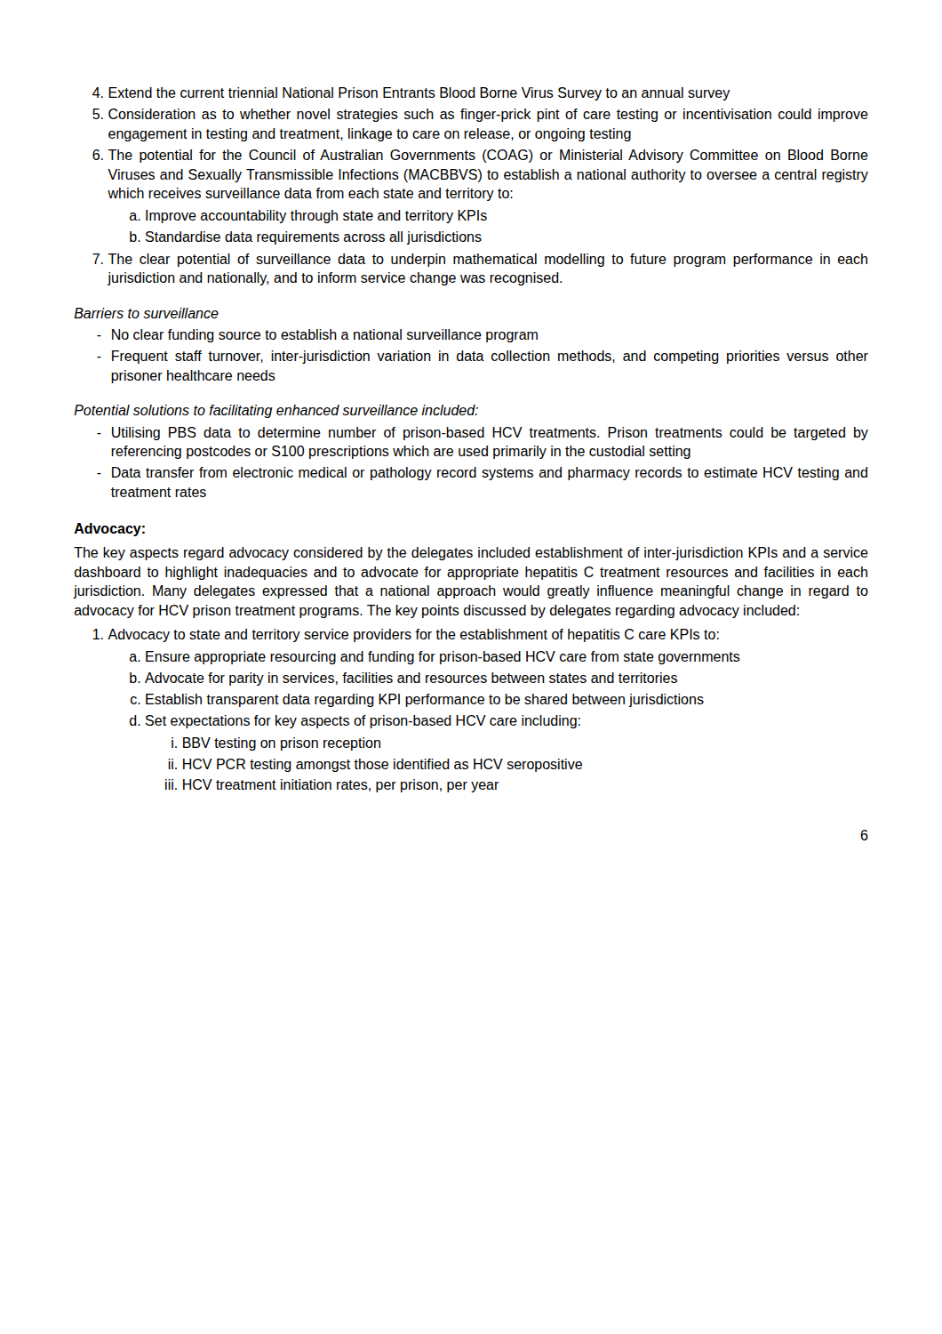Extend the current triennial National Prison Entrants Blood Borne Virus Survey to an annual survey
Consideration as to whether novel strategies such as finger-prick pint of care testing or incentivisation could improve engagement in testing and treatment, linkage to care on release, or ongoing testing
The potential for the Council of Australian Governments (COAG) or Ministerial Advisory Committee on Blood Borne Viruses and Sexually Transmissible Infections (MACBBVS) to establish a national authority to oversee a central registry which receives surveillance data from each state and territory to:
Improve accountability through state and territory KPIs
Standardise data requirements across all jurisdictions
The clear potential of surveillance data to underpin mathematical modelling to future program performance in each jurisdiction and nationally, and to inform service change was recognised.
Barriers to surveillance
No clear funding source to establish a national surveillance program
Frequent staff turnover, inter-jurisdiction variation in data collection methods, and competing priorities versus other prisoner healthcare needs
Potential solutions to facilitating enhanced surveillance included:
Utilising PBS data to determine number of prison-based HCV treatments. Prison treatments could be targeted by referencing postcodes or S100 prescriptions which are used primarily in the custodial setting
Data transfer from electronic medical or pathology record systems and pharmacy records to estimate HCV testing and treatment rates
Advocacy:
The key aspects regard advocacy considered by the delegates included establishment of inter-jurisdiction KPIs and a service dashboard to highlight inadequacies and to advocate for appropriate hepatitis C treatment resources and facilities in each jurisdiction. Many delegates expressed that a national approach would greatly influence meaningful change in regard to advocacy for HCV prison treatment programs. The key points discussed by delegates regarding advocacy included:
Advocacy to state and territory service providers for the establishment of hepatitis C care KPIs to:
Ensure appropriate resourcing and funding for prison-based HCV care from state governments
Advocate for parity in services, facilities and resources between states and territories
Establish transparent data regarding KPI performance to be shared between jurisdictions
Set expectations for key aspects of prison-based HCV care including:
BBV testing on prison reception
HCV PCR testing amongst those identified as HCV seropositive
HCV treatment initiation rates, per prison, per year
6